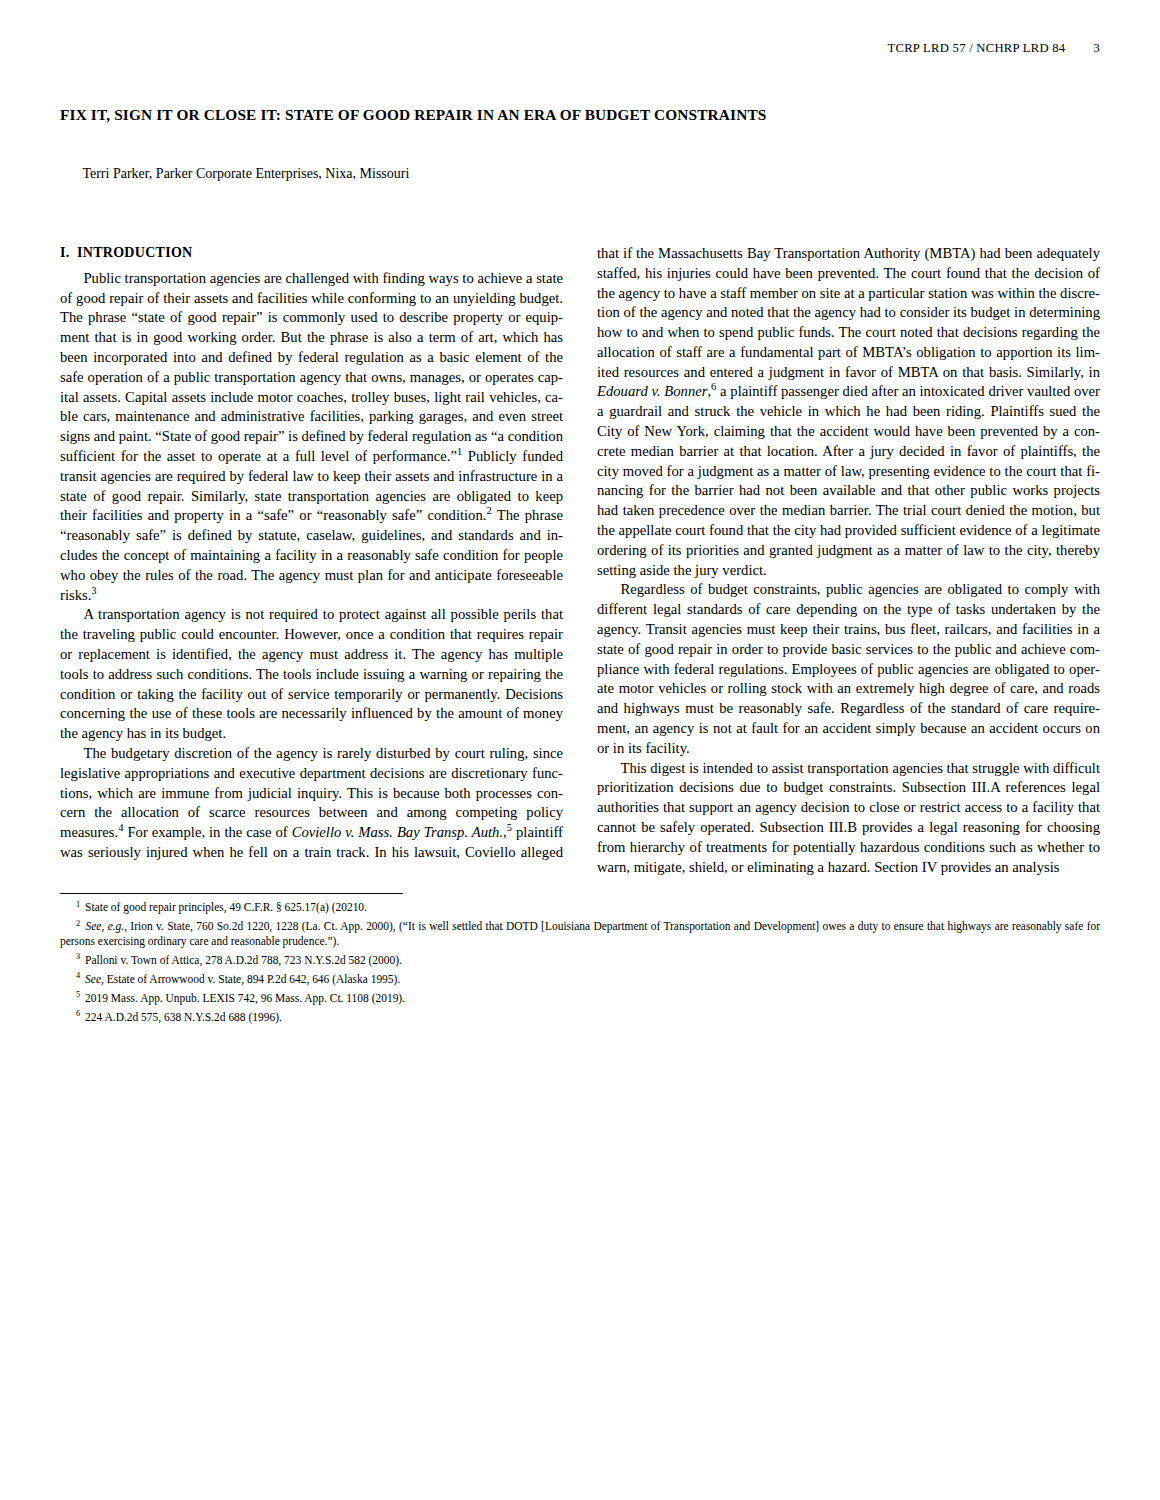TCRP LRD 57 / NCHRP LRD 843
FIX IT, SIGN IT OR CLOSE IT: STATE OF GOOD REPAIR IN AN ERA OF BUDGET CONSTRAINTS
Terri Parker, Parker Corporate Enterprises, Nixa, Missouri
I. INTRODUCTION
Public transportation agencies are challenged with finding ways to achieve a state of good repair of their assets and facilities while conforming to an unyielding budget. The phrase “state of good repair” is commonly used to describe property or equipment that is in good working order. But the phrase is also a term of art, which has been incorporated into and defined by federal regulation as a basic element of the safe operation of a public transportation agency that owns, manages, or operates capital assets. Capital assets include motor coaches, trolley buses, light rail vehicles, cable cars, maintenance and administrative facilities, parking garages, and even street signs and paint. “State of good repair” is defined by federal regulation as “a condition sufficient for the asset to operate at a full level of performance.”1 Publicly funded transit agencies are required by federal law to keep their assets and infrastructure in a state of good repair. Similarly, state transportation agencies are obligated to keep their facilities and property in a “safe” or “reasonably safe” condition.2 The phrase “reasonably safe” is defined by statute, caselaw, guidelines, and standards and includes the concept of maintaining a facility in a reasonably safe condition for people who obey the rules of the road. The agency must plan for and anticipate foreseeable risks.3
A transportation agency is not required to protect against all possible perils that the traveling public could encounter. However, once a condition that requires repair or replacement is identified, the agency must address it. The agency has multiple tools to address such conditions. The tools include issuing a warning or repairing the condition or taking the facility out of service temporarily or permanently. Decisions concerning the use of these tools are necessarily influenced by the amount of money the agency has in its budget.
The budgetary discretion of the agency is rarely disturbed by court ruling, since legislative appropriations and executive department decisions are discretionary functions, which are immune from judicial inquiry. This is because both processes concern the allocation of scarce resources between and among competing policy measures.4 For example, in the case of Coviello v. Mass. Bay Transp. Auth.,5 plaintiff was seriously injured when he fell on a train track. In his lawsuit, Coviello alleged that if the Massachusetts Bay Transportation Authority (MBTA) had been adequately staffed, his injuries could have been prevented. The court found that the decision of the agency to have a staff member on site at a particular station was within the discretion of the agency and noted that the agency had to consider its budget in determining how to and when to spend public funds. The court noted that decisions regarding the allocation of staff are a fundamental part of MBTA’s obligation to apportion its limited resources and entered a judgment in favor of MBTA on that basis. Similarly, in Edouard v. Bonner,6 a plaintiff passenger died after an intoxicated driver vaulted over a guardrail and struck the vehicle in which he had been riding. Plaintiffs sued the City of New York, claiming that the accident would have been prevented by a concrete median barrier at that location. After a jury decided in favor of plaintiffs, the city moved for a judgment as a matter of law, presenting evidence to the court that financing for the barrier had not been available and that other public works projects had taken precedence over the median barrier. The trial court denied the motion, but the appellate court found that the city had provided sufficient evidence of a legitimate ordering of its priorities and granted judgment as a matter of law to the city, thereby setting aside the jury verdict.
Regardless of budget constraints, public agencies are obligated to comply with different legal standards of care depending on the type of tasks undertaken by the agency. Transit agencies must keep their trains, bus fleet, railcars, and facilities in a state of good repair in order to provide basic services to the public and achieve compliance with federal regulations. Employees of public agencies are obligated to operate motor vehicles or rolling stock with an extremely high degree of care, and roads and highways must be reasonably safe. Regardless of the standard of care requirement, an agency is not at fault for an accident simply because an accident occurs on or in its facility.
This digest is intended to assist transportation agencies that struggle with difficult prioritization decisions due to budget constraints. Subsection III.A references legal authorities that support an agency decision to close or restrict access to a facility that cannot be safely operated. Subsection III.B provides a legal reasoning for choosing from hierarchy of treatments for potentially hazardous conditions such as whether to warn, mitigate, shield, or eliminating a hazard. Section IV provides an analysis
1 State of good repair principles, 49 C.F.R. § 625.17(a) (20210.
2 See, e.g., Irion v. State, 760 So.2d 1220, 1228 (La. Ct. App. 2000), (“It is well settled that DOTD [Louisiana Department of Transportation and Development] owes a duty to ensure that highways are reasonably safe for persons exercising ordinary care and reasonable prudence.”).
3 Palloni v. Town of Attica, 278 A.D.2d 788, 723 N.Y.S.2d 582 (2000).
4 See, Estate of Arrowwood v. State, 894 P.2d 642, 646 (Alaska 1995).
5 2019 Mass. App. Unpub. LEXIS 742, 96 Mass. App. Ct. 1108 (2019).
6 224 A.D.2d 575, 638 N.Y.S.2d 688 (1996).